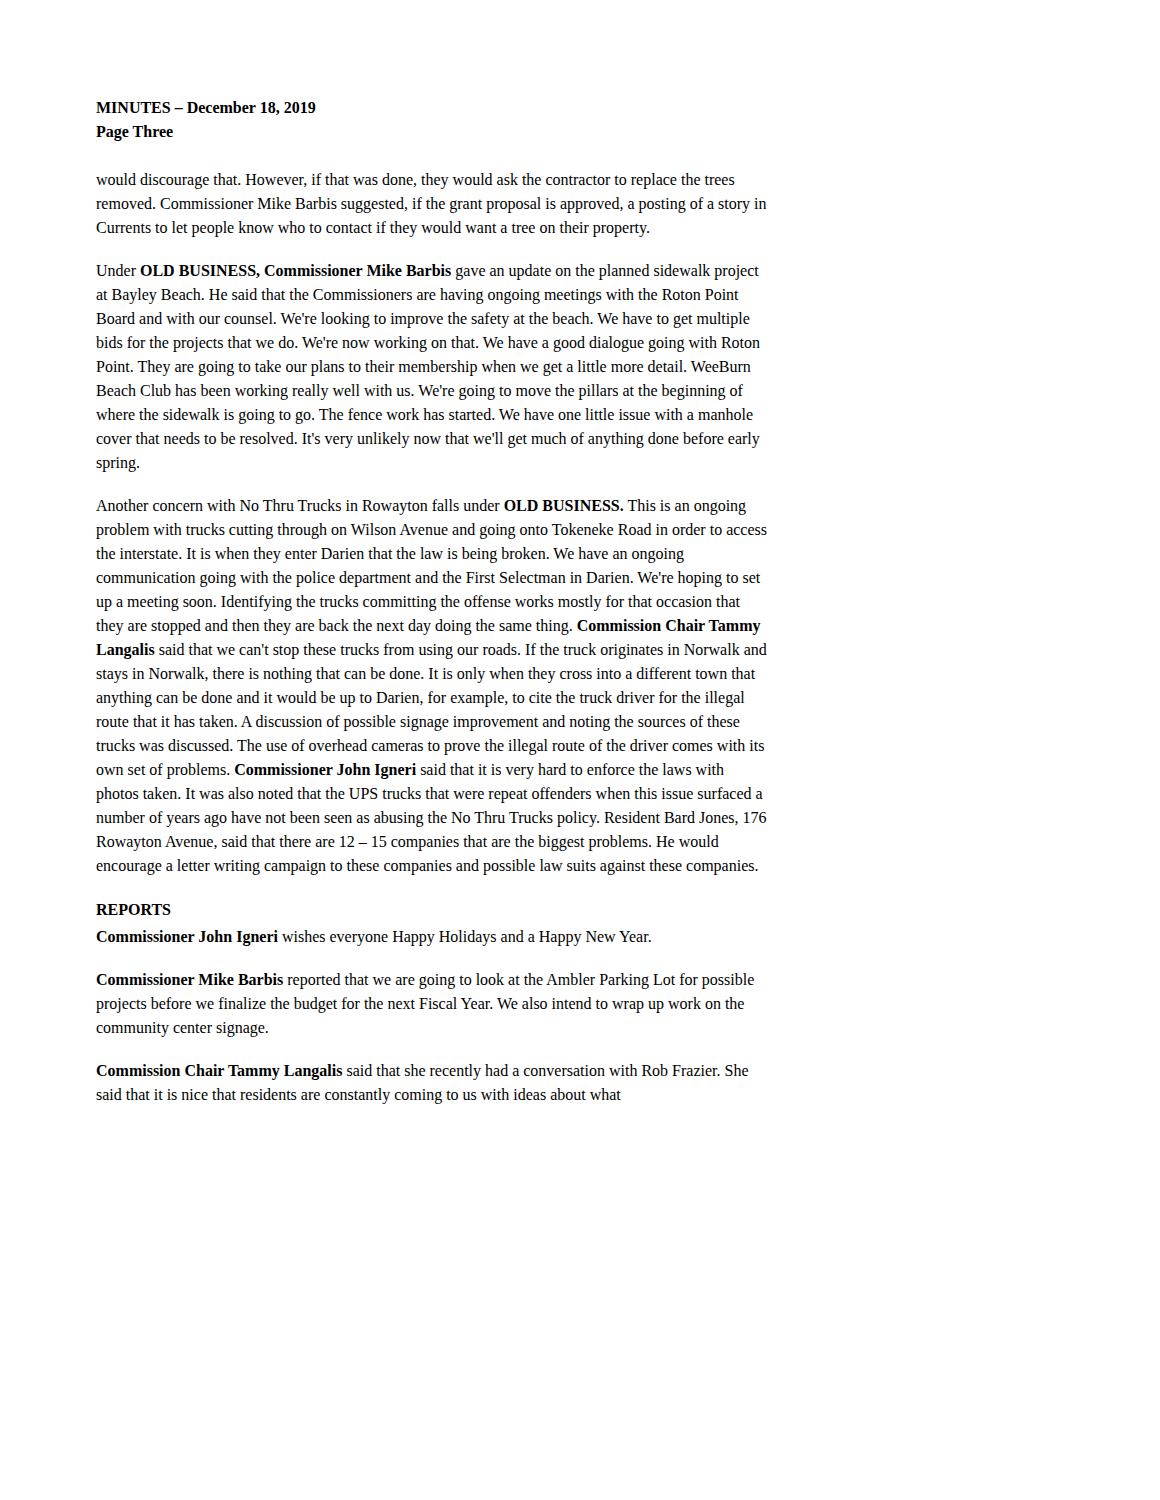MINUTES – December 18, 2019
Page Three
would discourage that. However, if that was done, they would ask the contractor to replace the trees removed. Commissioner Mike Barbis suggested, if the grant proposal is approved, a posting of a story in Currents to let people know who to contact if they would want a tree on their property.
Under OLD BUSINESS, Commissioner Mike Barbis gave an update on the planned sidewalk project at Bayley Beach. He said that the Commissioners are having ongoing meetings with the Roton Point Board and with our counsel. We're looking to improve the safety at the beach. We have to get multiple bids for the projects that we do. We're now working on that. We have a good dialogue going with Roton Point. They are going to take our plans to their membership when we get a little more detail. WeeBurn Beach Club has been working really well with us. We're going to move the pillars at the beginning of where the sidewalk is going to go. The fence work has started. We have one little issue with a manhole cover that needs to be resolved. It's very unlikely now that we'll get much of anything done before early spring.
Another concern with No Thru Trucks in Rowayton falls under OLD BUSINESS. This is an ongoing problem with trucks cutting through on Wilson Avenue and going onto Tokeneke Road in order to access the interstate. It is when they enter Darien that the law is being broken. We have an ongoing communication going with the police department and the First Selectman in Darien. We're hoping to set up a meeting soon. Identifying the trucks committing the offense works mostly for that occasion that they are stopped and then they are back the next day doing the same thing. Commission Chair Tammy Langalis said that we can't stop these trucks from using our roads. If the truck originates in Norwalk and stays in Norwalk, there is nothing that can be done. It is only when they cross into a different town that anything can be done and it would be up to Darien, for example, to cite the truck driver for the illegal route that it has taken. A discussion of possible signage improvement and noting the sources of these trucks was discussed. The use of overhead cameras to prove the illegal route of the driver comes with its own set of problems. Commissioner John Igneri said that it is very hard to enforce the laws with photos taken. It was also noted that the UPS trucks that were repeat offenders when this issue surfaced a number of years ago have not been seen as abusing the No Thru Trucks policy. Resident Bard Jones, 176 Rowayton Avenue, said that there are 12 – 15 companies that are the biggest problems. He would encourage a letter writing campaign to these companies and possible law suits against these companies.
REPORTS
Commissioner John Igneri wishes everyone Happy Holidays and a Happy New Year.
Commissioner Mike Barbis reported that we are going to look at the Ambler Parking Lot for possible projects before we finalize the budget for the next Fiscal Year. We also intend to wrap up work on the community center signage.
Commission Chair Tammy Langalis said that she recently had a conversation with Rob Frazier. She said that it is nice that residents are constantly coming to us with ideas about what